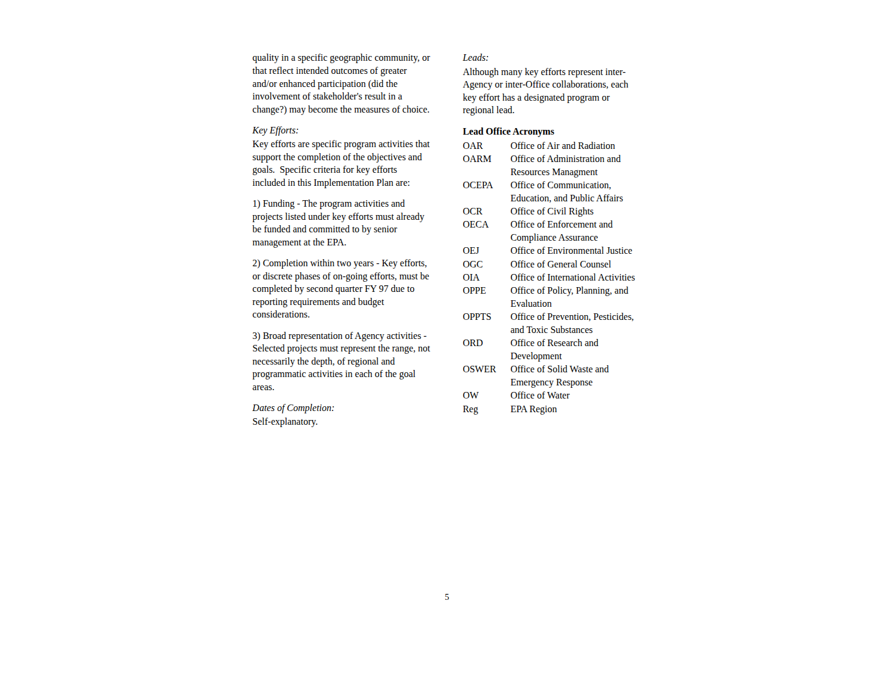quality in a specific geographic community, or that reflect intended outcomes of greater and/or enhanced participation (did the involvement of stakeholder's result in a change?) may become the measures of choice.
Key Efforts:
Key efforts are specific program activities that support the completion of the objectives and goals. Specific criteria for key efforts included in this Implementation Plan are:
1) Funding - The program activities and projects listed under key efforts must already be funded and committed to by senior management at the EPA.
2) Completion within two years - Key efforts, or discrete phases of on-going efforts, must be completed by second quarter FY 97 due to reporting requirements and budget considerations.
3) Broad representation of Agency activities - Selected projects must represent the range, not necessarily the depth, of regional and programmatic activities in each of the goal areas.
Dates of Completion:
Self-explanatory.
Leads:
Although many key efforts represent inter-Agency or inter-Office collaborations, each key effort has a designated program or regional lead.
Lead Office Acronyms
| OAR | Office of Air and Radiation |
| OARM | Office of Administration and Resources Managment |
| OCEPA | Office of Communication, Education, and Public Affairs |
| OCR | Office of Civil Rights |
| OECA | Office of Enforcement and Compliance Assurance |
| OEJ | Office of Environmental Justice |
| OGC | Office of General Counsel |
| OIA | Office of International Activities |
| OPPE | Office of Policy, Planning, and Evaluation |
| OPPTS | Office of Prevention, Pesticides, and Toxic Substances |
| ORD | Office of Research and Development |
| OSWER | Office of Solid Waste and Emergency Response |
| OW | Office of Water |
| Reg | EPA Region |
5